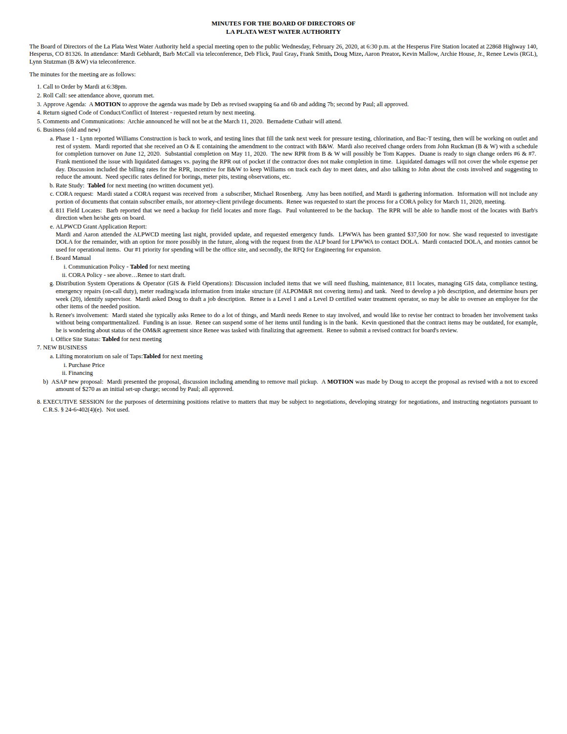MINUTES FOR THE BOARD OF DIRECTORS OF
LA PLATA WEST WATER AUTHORITY
The Board of Directors of the La Plata West Water Authority held a special meeting open to the public Wednesday, February 26, 2020, at 6:30 p.m. at the Hesperus Fire Station located at 22868 Highway 140, Hesperus, CO 81326. In attendance: Mardi Gebhardt, Barb McCall via teleconference, Deb Flick, Paul Gray, Frank Smith, Doug Mize, Aaron Preator, Kevin Mallow, Archie House, Jr., Renee Lewis (RGL), Lynn Stutzman (B &W) via teleconference.
The minutes for the meeting are as follows:
Call to Order by Mardi at 6:38pm.
Roll Call: see attendance above, quorum met.
Approve Agenda: A MOTION to approve the agenda was made by Deb as revised swapping 6a and 6b and adding 7b; second by Paul; all approved.
Return signed Code of Conduct/Conflict of Interest - requested return by next meeting.
Comments and Communications: Archie announced he will not be at the March 11, 2020. Bernadette Cuthair will attend.
Business (old and new)
Phase 1 - Lynn reported Williams Construction is back to work, and testing lines that fill the tank next week for pressure testing, chlorination, and Bac-T testing, then will be working on outlet and rest of system. Mardi reported that she received an O & E containing the amendment to the contract with B&W. Mardi also received change orders from John Ruckman (B & W) with a schedule for completion turnover on June 12, 2020. Substantial completion on May 11, 2020. The new RPR from B & W will possibly be Tom Kappes. Duane is ready to sign change orders #6 & #7. Frank mentioned the issue with liquidated damages vs. paying the RPR out of pocket if the contractor does not make completion in time. Liquidated damages will not cover the whole expense per day. Discussion included the billing rates for the RPR, incentive for B&W to keep Williams on track each day to meet dates, and also talking to John about the costs involved and suggesting to reduce the amount. Need specific rates defined for borings, meter pits, testing observations, etc.
Rate Study: Tabled for next meeting (no written document yet).
CORA request: Mardi stated a CORA request was received from a subscriber, Michael Rosenberg. Amy has been notified, and Mardi is gathering information. Information will not include any portion of documents that contain subscriber emails, nor attorney-client privilege documents. Renee was requested to start the process for a CORA policy for March 11, 2020, meeting.
811 Field Locates: Barb reported that we need a backup for field locates and more flags. Paul volunteered to be the backup. The RPR will be able to handle most of the locates with Barb's direction when he/she gets on board.
ALPWCD Grant Application Report:
Mardi and Aaron attended the ALPWCD meeting last night, provided update, and requested emergency funds. LPWWA has been granted $37,500 for now. She wasd requested to investigate DOLA for the remainder, with an option for more possibly in the future, along with the request from the ALP board for LPWWA to contact DOLA. Mardi contacted DOLA, and monies cannot be used for operational items. Our #1 priority for spending will be the office site, and secondly, the RFQ for Engineering for expansion.
Board Manual
Communication Policy - Tabled for next meeting
CORA Policy - see above…Renee to start draft.
Distribution System Operations & Operator (GIS & Field Operations): Discussion included items that we will need flushing, maintenance, 811 locates, managing GIS data, compliance testing, emergency repairs (on-call duty), meter reading/scada information from intake structure (if ALPOM&R not covering items) and tank. Need to develop a job description, and determine hours per week (20), identify supervisor. Mardi asked Doug to draft a job description. Renee is a Level 1 and a Level D certified water treatment operator, so may be able to oversee an employee for the other items of the needed position.
Renee's involvement: Mardi stated she typically asks Renee to do a lot of things, and Mardi needs Renee to stay involved, and would like to revise her contract to broaden her involvement tasks without being compartmentalized. Funding is an issue. Renee can suspend some of her items until funding is in the bank. Kevin questioned that the contract items may be outdated, for example, he is wondering about status of the OM&R agreement since Renee was tasked with finalizing that agreement. Renee to submit a revised contract for board's review.
Office Site Status: Tabled for next meeting
NEW BUSINESS
Lifting moratorium on sale of Taps:Tabled for next meeting
Purchase Price
Financing
b) ASAP new proposal: Mardi presented the proposal, discussion including amending to remove mail pickup. A MOTION was made by Doug to accept the proposal as revised with a not to exceed amount of $270 as an initial set-up charge; second by Paul; all approved.
EXECUTIVE SESSION for the purposes of determining positions relative to matters that may be subject to negotiations, developing strategy for negotiations, and instructing negotiators pursuant to C.R.S. § 24-6-402(4)(e). Not used.